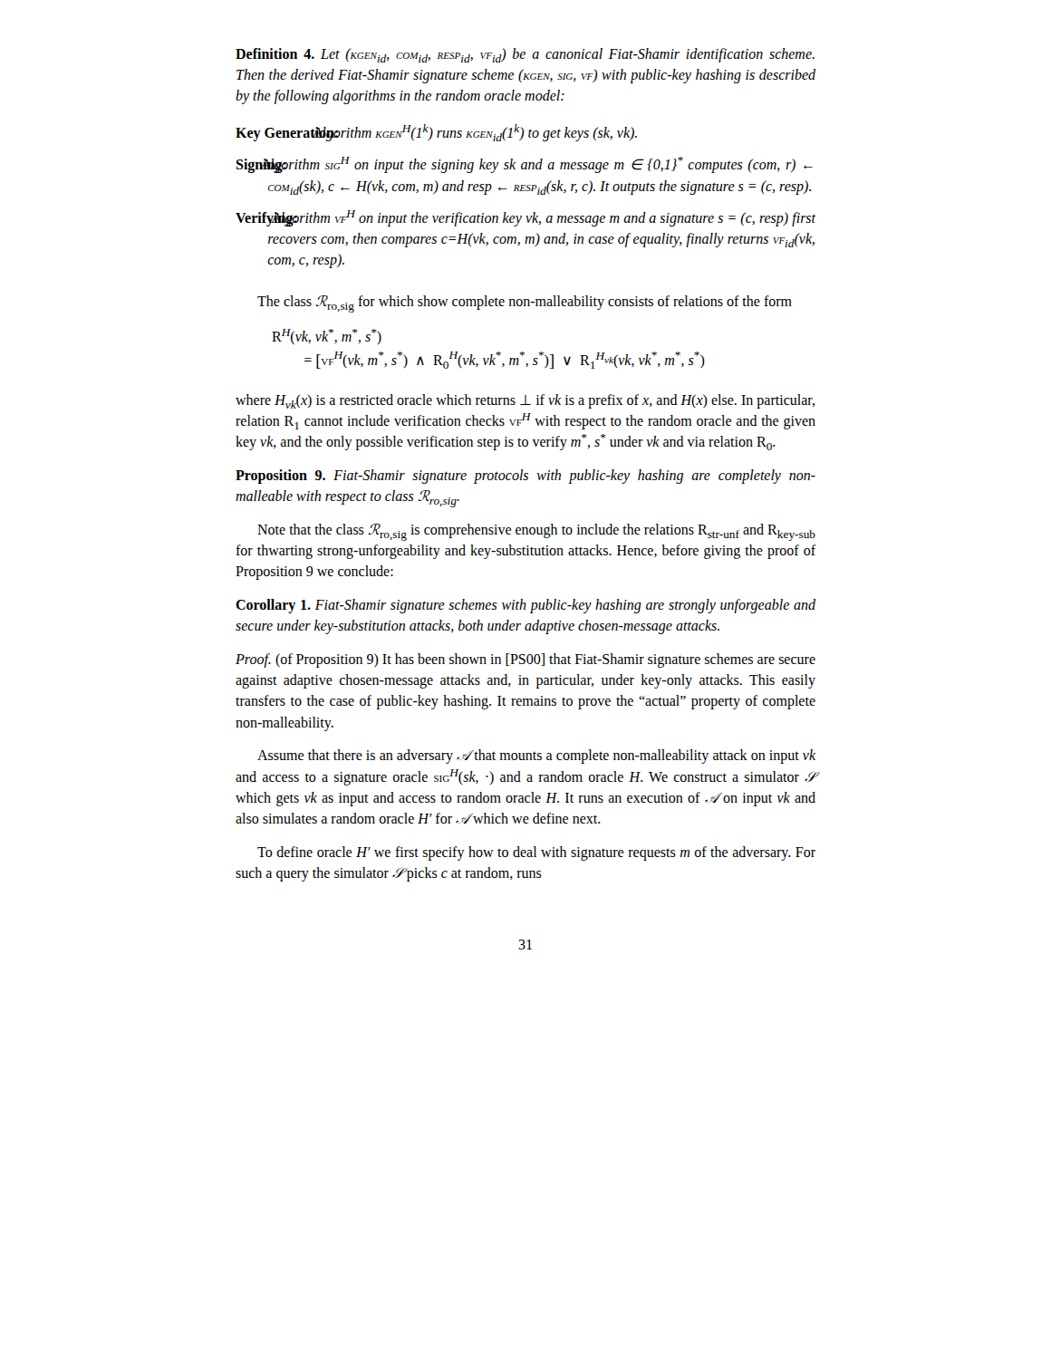Definition 4. Let (kgenid, comid, respid, vfid) be a canonical Fiat-Shamir identification scheme. Then the derived Fiat-Shamir signature scheme (kgen, sig, vf) with public-key hashing is described by the following algorithms in the random oracle model:
Key Generation:
Algorithm kgenH(1k) runs kgenid(1k) to get keys (sk, vk).
Signing:
Algorithm sigH on input the signing key sk and a message m ∈ {0,1}* computes (com, r) ← comid(sk), c ← H(vk, com, m) and resp ← respid(sk, r, c). It outputs the signature s = (c, resp).
Verifying:
Algorithm vfH on input the verification key vk, a message m and a signature s = (c, resp) first recovers com, then compares c=H(vk, com, m) and, in case of equality, finally returns vfid(vk, com, c, resp).
The class ℛro,sig for which show complete non-malleability consists of relations of the form
RH(vk, vk*, m*, s*)
= [vfH(vk, m*, s*) ∧ R0H(vk, vk*, m*, s*)] ∨ R1Hvk(vk, vk*, m*, s*)
where Hvk(x) is a restricted oracle which returns ⊥ if vk is a prefix of x, and H(x) else. In particular, relation R1 cannot include verification checks vfH with respect to the random oracle and the given key vk, and the only possible verification step is to verify m*, s* under vk and via relation R0.
Proposition 9. Fiat-Shamir signature protocols with public-key hashing are completely non-malleable with respect to class ℛro,sig.
Note that the class ℛro,sig is comprehensive enough to include the relations Rstr-unf and Rkey-sub for thwarting strong-unforgeability and key-substitution attacks. Hence, before giving the proof of Proposition 9 we conclude:
Corollary 1. Fiat-Shamir signature schemes with public-key hashing are strongly unforgeable and secure under key-substitution attacks, both under adaptive chosen-message attacks.
Proof. (of Proposition 9) It has been shown in [PS00] that Fiat-Shamir signature schemes are secure against adaptive chosen-message attacks and, in particular, under key-only attacks. This easily transfers to the case of public-key hashing. It remains to prove the “actual” property of complete non-malleability.
Assume that there is an adversary 𝒜 that mounts a complete non-malleability attack on input vk and access to a signature oracle sigH(sk, ·) and a random oracle H. We construct a simulator 𝒮 which gets vk as input and access to random oracle H. It runs an execution of 𝒜 on input vk and also simulates a random oracle H′ for 𝒜 which we define next.
To define oracle H′ we first specify how to deal with signature requests m of the adversary. For such a query the simulator 𝒮 picks c at random, runs
31